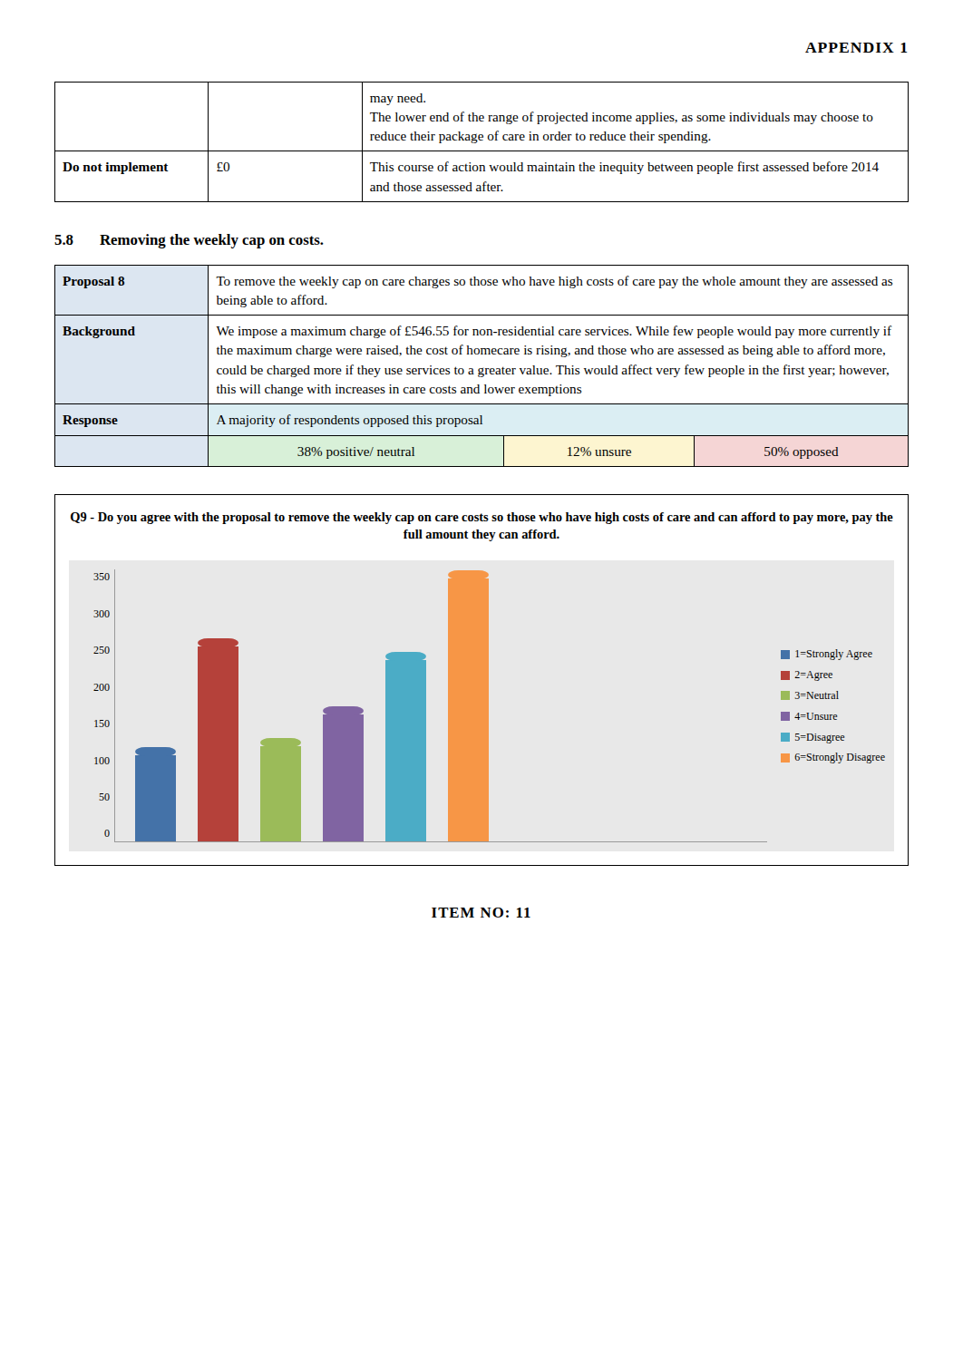APPENDIX 1
| | | may need. The lower end of the range of projected income applies, as some individuals may choose to reduce their package of care in order to reduce their spending. |
| Do not implement | £0 | This course of action would maintain the inequity between people first assessed before 2014 and those assessed after. |
5.8 Removing the weekly cap on costs.
| Proposal 8 | To remove the weekly cap on care charges so those who have high costs of care pay the whole amount they are assessed as being able to afford. |
| Background | We impose a maximum charge of £546.55 for non-residential care services. While few people would pay more currently if the maximum charge were raised, the cost of homecare is rising, and those who are assessed as being able to afford more, could be charged more if they use services to a greater value. This would affect very few people in the first year; however, this will change with increases in care costs and lower exemptions |
| Response | A majority of respondents opposed this proposal |
| | 38% positive/ neutral | 12% unsure | 50% opposed |
Q9 - Do you agree with the proposal to remove the weekly cap on care costs so those who have high costs of care and can afford to pay more, pay the full amount they can afford.
350
300
250
200
150
100
50
0
1=Strongly Agree
2=Agree
3=Neutral
4=Unsure
5=Disagree
6=Strongly Disagree
ITEM NO: 11